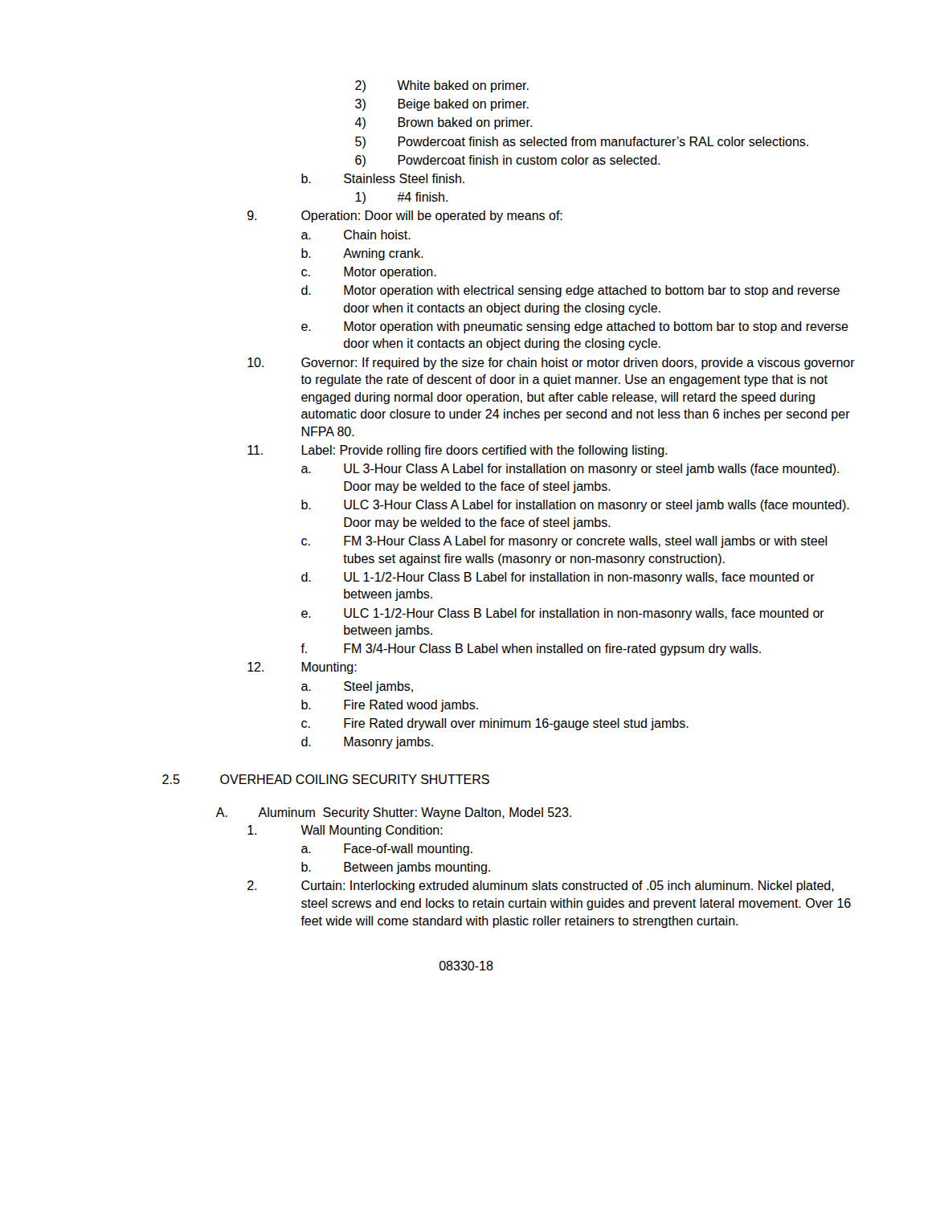2) White baked on primer.
3) Beige baked on primer.
4) Brown baked on primer.
5) Powdercoat finish as selected from manufacturer’s RAL color selections.
6) Powdercoat finish in custom color as selected.
b. Stainless Steel finish.
1)#4 finish.
9. Operation: Door will be operated by means of:
a. Chain hoist.
b. Awning crank.
c. Motor operation.
d. Motor operation with electrical sensing edge attached to bottom bar to stop and reverse door when it contacts an object during the closing cycle.
e. Motor operation with pneumatic sensing edge attached to bottom bar to stop and reverse door when it contacts an object during the closing cycle.
10. Governor: If required by the size for chain hoist or motor driven doors, provide a viscous governor to regulate the rate of descent of door in a quiet manner. Use an engagement type that is not engaged during normal door operation, but after cable release, will retard the speed during automatic door closure to under 24 inches per second and not less than 6 inches per second per NFPA 80.
11. Label: Provide rolling fire doors certified with the following listing.
a. UL 3-Hour Class A Label for installation on masonry or steel jamb walls (face mounted). Door may be welded to the face of steel jambs.
b. ULC 3-Hour Class A Label for installation on masonry or steel jamb walls (face mounted). Door may be welded to the face of steel jambs.
c. FM 3-Hour Class A Label for masonry or concrete walls, steel wall jambs or with steel tubes set against fire walls (masonry or non-masonry construction).
d. UL 1-1/2-Hour Class B Label for installation in non-masonry walls, face mounted or between jambs.
e. ULC 1-1/2-Hour Class B Label for installation in non-masonry walls, face mounted or between jambs.
f. FM 3/4-Hour Class B Label when installed on fire-rated gypsum dry walls.
12. Mounting:
a. Steel jambs,
b. Fire Rated wood jambs.
c. Fire Rated drywall over minimum 16-gauge steel stud jambs.
d. Masonry jambs.
2.5 OVERHEAD COILING SECURITY SHUTTERS
A. Aluminum Security Shutter: Wayne Dalton, Model 523.
1. Wall Mounting Condition:
a. Face-of-wall mounting.
b. Between jambs mounting.
2. Curtain: Interlocking extruded aluminum slats constructed of .05 inch aluminum. Nickel plated, steel screws and end locks to retain curtain within guides and prevent lateral movement. Over 16 feet wide will come standard with plastic roller retainers to strengthen curtain.
08330-18